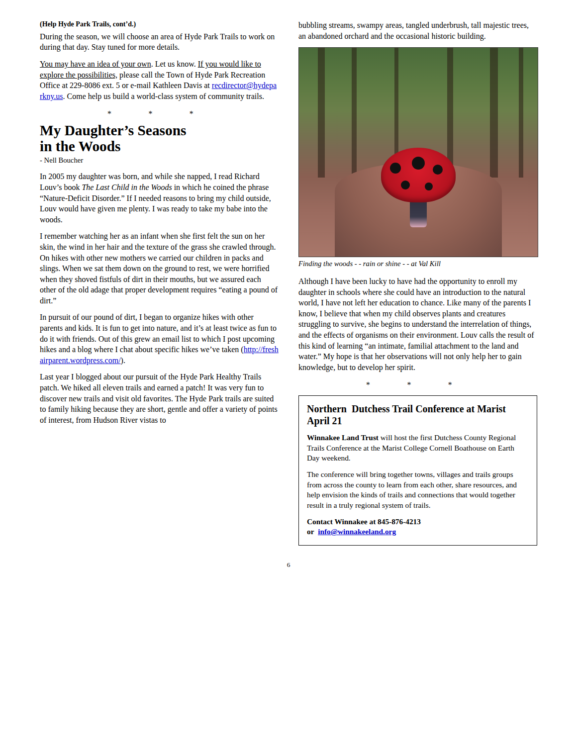(Help Hyde Park Trails, cont’d.)
During the season, we will choose an area of Hyde Park Trails to work on during that day. Stay tuned for more details.
You may have an idea of your own. Let us know. If you would like to explore the possibilities, please call the Town of Hyde Park Recreation Office at 229-8086 ext. 5 or e-mail Kathleen Davis at recdirector@hydeparkny.us. Come help us build a world-class system of community trails.
* * *
My Daughter’s Seasons
in the Woods
- Nell Boucher
In 2005 my daughter was born, and while she napped, I read Richard Louv’s book The Last Child in the Woods in which he coined the phrase “Nature-Deficit Disorder.” If I needed reasons to bring my child outside, Louv would have given me plenty. I was ready to take my babe into the woods.
I remember watching her as an infant when she first felt the sun on her skin, the wind in her hair and the texture of the grass she crawled through. On hikes with other new mothers we carried our children in packs and slings. When we sat them down on the ground to rest, we were horrified when they shoved fistfuls of dirt in their mouths, but we assured each other of the old adage that proper development requires “eating a pound of dirt.”
In pursuit of our pound of dirt, I began to organize hikes with other parents and kids. It is fun to get into nature, and it’s at least twice as fun to do it with friends. Out of this grew an email list to which I post upcoming hikes and a blog where I chat about specific hikes we’ve taken (http://freshairparent.wordpress.com/).
Last year I blogged about our pursuit of the Hyde Park Healthy Trails patch. We hiked all eleven trails and earned a patch! It was very fun to discover new trails and visit old favorites. The Hyde Park trails are suited to family hiking because they are short, gentle and offer a variety of points of interest, from Hudson River vistas to
bubbling streams, swampy areas, tangled underbrush, tall majestic trees, an abandoned orchard and the occasional historic building.
Finding the woods - - rain or shine - - at Val Kill
Although I have been lucky to have had the opportunity to enroll my daughter in schools where she could have an introduction to the natural world, I have not left her education to chance. Like many of the parents I know, I believe that when my child observes plants and creatures struggling to survive, she begins to understand the interrelation of things, and the effects of organisms on their environment. Louv calls the result of this kind of learning “an intimate, familial attachment to the land and water.” My hope is that her observations will not only help her to gain knowledge, but to develop her spirit.
* * *
Northern Dutchess Trail Conference at Marist April 21
Winnakee Land Trust will host the first Dutchess County Regional Trails Conference at the Marist College Cornell Boathouse on Earth Day weekend.
The conference will bring together towns, villages and trails groups from across the county to learn from each other, share resources, and help envision the kinds of trails and connections that would together result in a truly regional system of trails.
Contact Winnakee at 845-876-4213
or info@winnakeeland.org
6